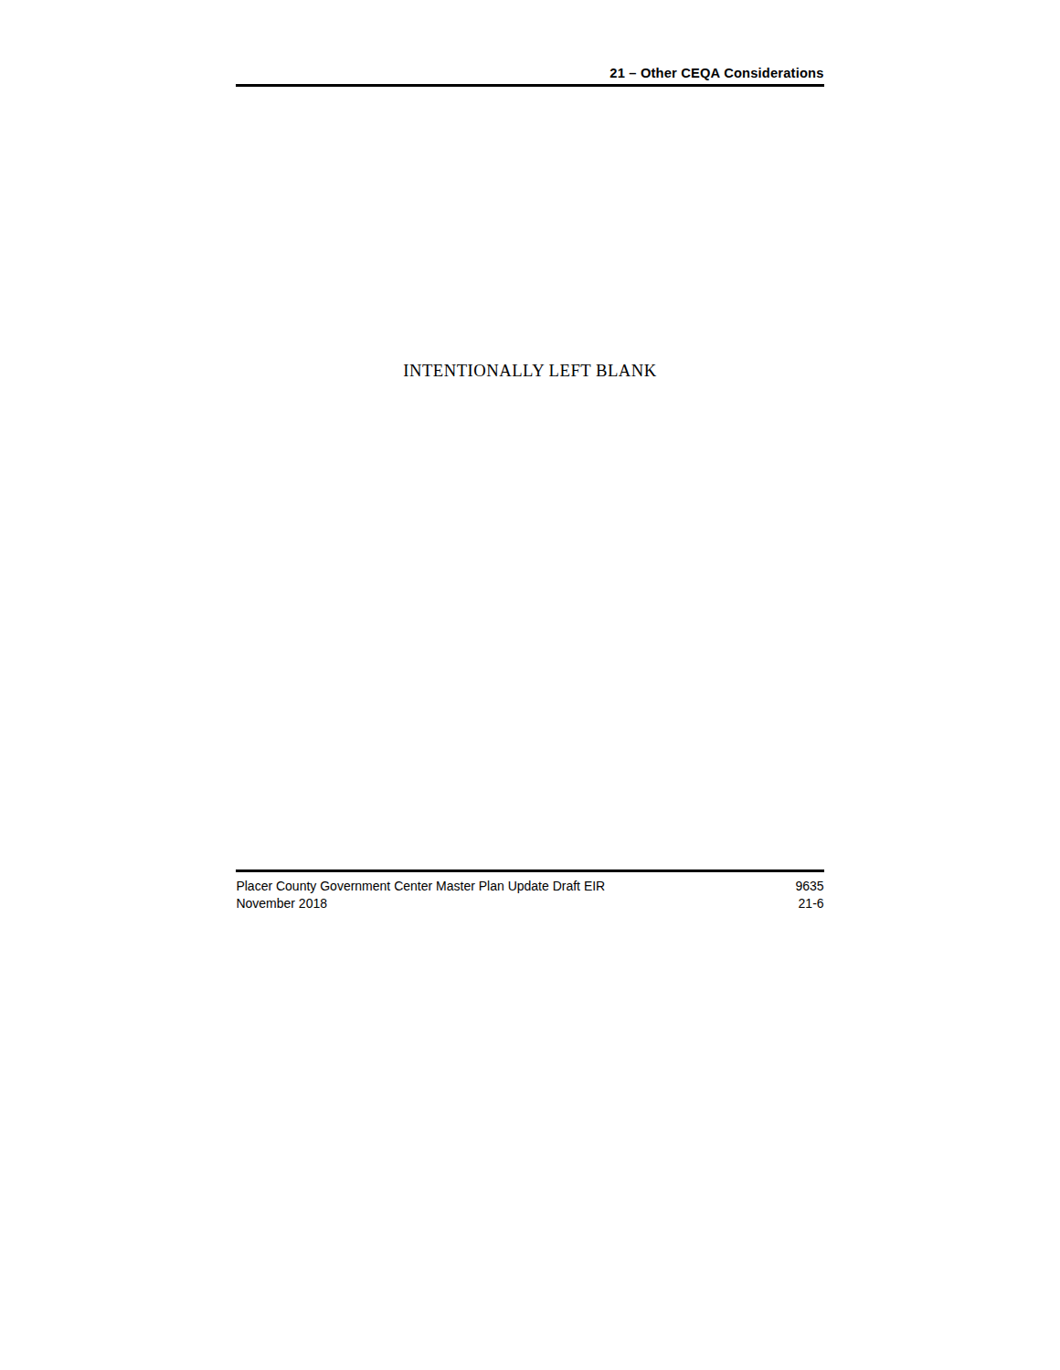21 – Other CEQA Considerations
INTENTIONALLY LEFT BLANK
Placer County Government Center Master Plan Update Draft EIR
November 2018
9635
21-6